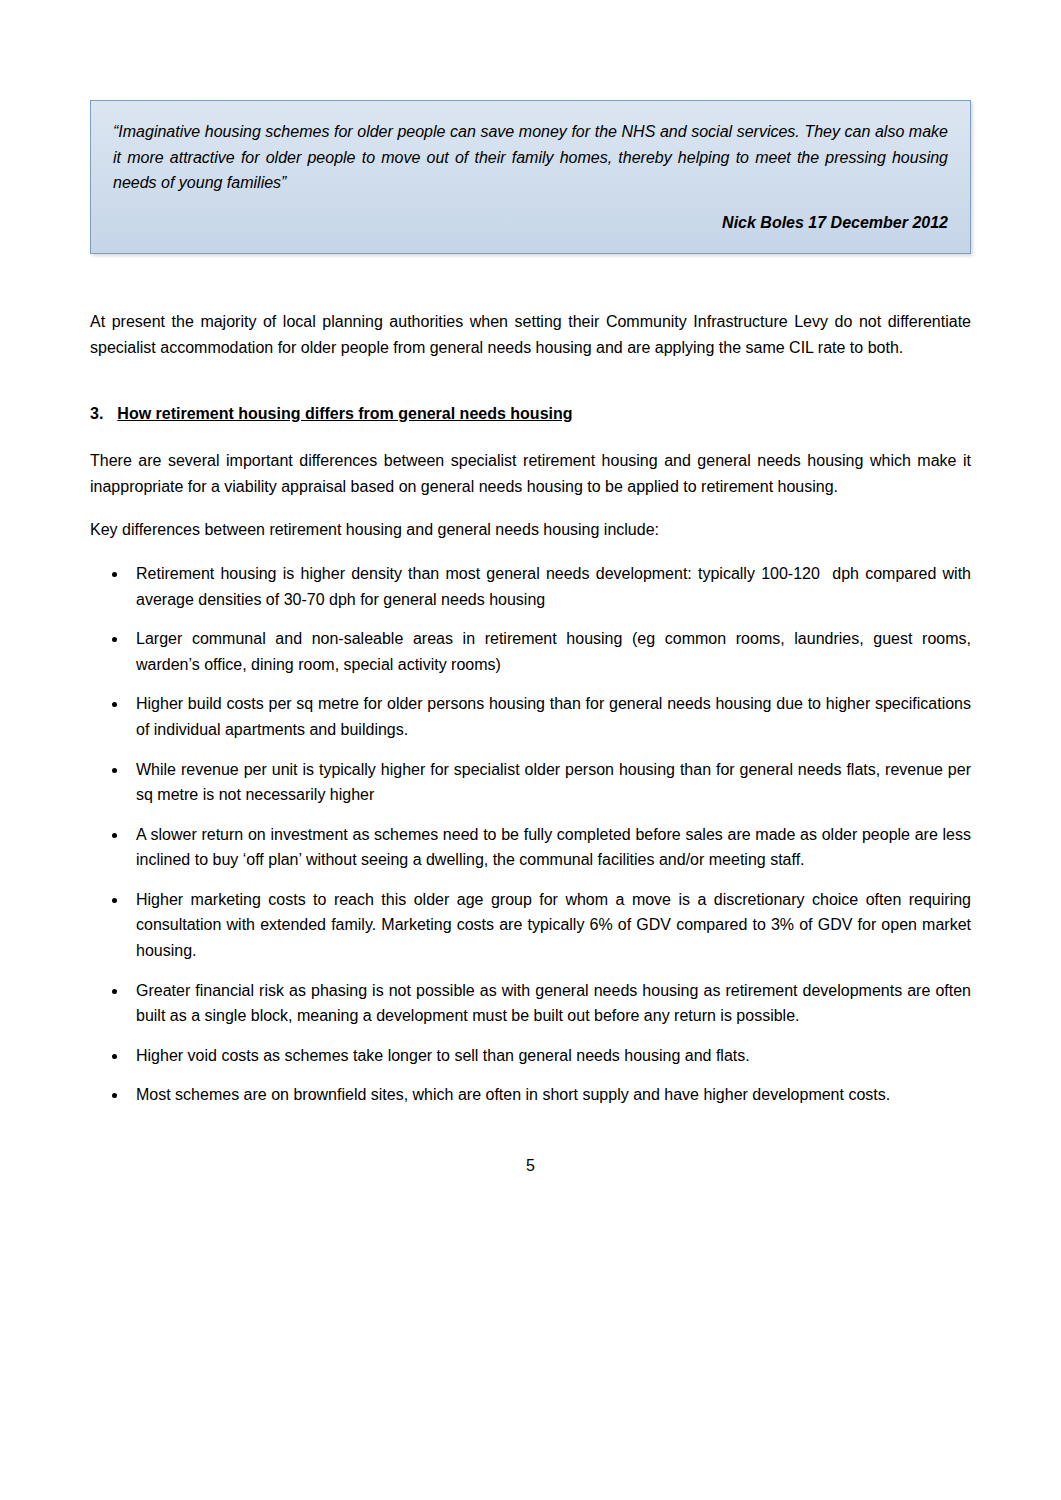“Imaginative housing schemes for older people can save money for the NHS and social services. They can also make it more attractive for older people to move out of their family homes, thereby helping to meet the pressing housing needs of young families”
Nick Boles 17 December 2012
At present the majority of local planning authorities when setting their Community Infrastructure Levy do not differentiate specialist accommodation for older people from general needs housing and are applying the same CIL rate to both.
3. How retirement housing differs from general needs housing
There are several important differences between specialist retirement housing and general needs housing which make it inappropriate for a viability appraisal based on general needs housing to be applied to retirement housing.
Key differences between retirement housing and general needs housing include:
Retirement housing is higher density than most general needs development: typically 100-120 dph compared with average densities of 30-70 dph for general needs housing
Larger communal and non-saleable areas in retirement housing (eg common rooms, laundries, guest rooms, warden’s office, dining room, special activity rooms)
Higher build costs per sq metre for older persons housing than for general needs housing due to higher specifications of individual apartments and buildings.
While revenue per unit is typically higher for specialist older person housing than for general needs flats, revenue per sq metre is not necessarily higher
A slower return on investment as schemes need to be fully completed before sales are made as older people are less inclined to buy ‘off plan’ without seeing a dwelling, the communal facilities and/or meeting staff.
Higher marketing costs to reach this older age group for whom a move is a discretionary choice often requiring consultation with extended family. Marketing costs are typically 6% of GDV compared to 3% of GDV for open market housing.
Greater financial risk as phasing is not possible as with general needs housing as retirement developments are often built as a single block, meaning a development must be built out before any return is possible.
Higher void costs as schemes take longer to sell than general needs housing and flats.
Most schemes are on brownfield sites, which are often in short supply and have higher development costs.
5